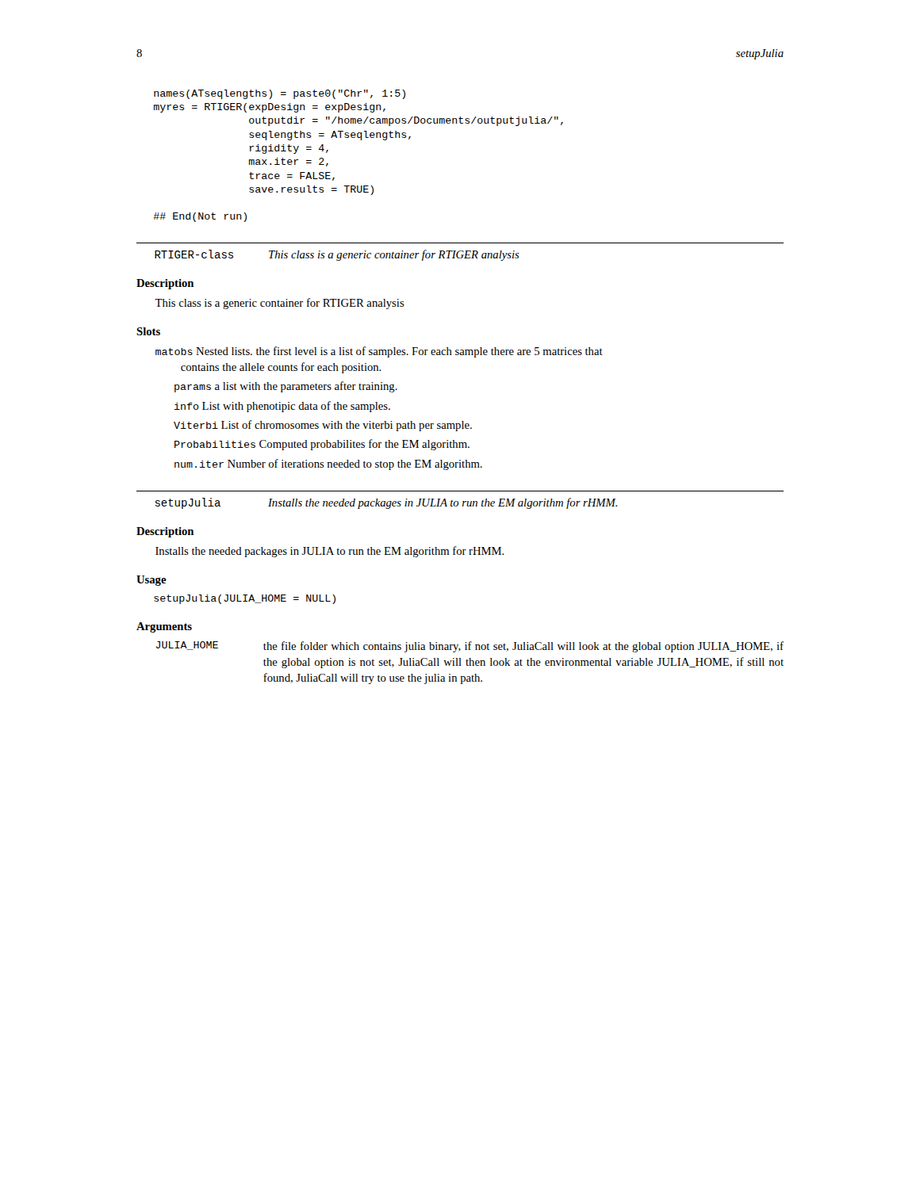8 setupJulia
names(ATseqlengths) = paste0("Chr", 1:5)
myres = RTIGER(expDesign = expDesign,
               outputdir = "/home/campos/Documents/outputjulia/",
               seqlengths = ATseqlengths,
               rigidity = 4,
               max.iter = 2,
               trace = FALSE,
               save.results = TRUE)

## End(Not run)
RTIGER-class This class is a generic container for RTIGER analysis
Description
This class is a generic container for RTIGER analysis
Slots
matobs Nested lists. the first level is a list of samples. For each sample there are 5 matrices that contains the allele counts for each position.
params a list with the parameters after training.
info List with phenotipic data of the samples.
Viterbi List of chromosomes with the viterbi path per sample.
Probabilities Computed probabilites for the EM algorithm.
num.iter Number of iterations needed to stop the EM algorithm.
setupJulia Installs the needed packages in JULIA to run the EM algorithm for rHMM.
Description
Installs the needed packages in JULIA to run the EM algorithm for rHMM.
Usage
setupJulia(JULIA_HOME = NULL)
Arguments
JULIA_HOME
the file folder which contains julia binary, if not set, JuliaCall will look at the global option JULIA_HOME, if the global option is not set, JuliaCall will then look at the environmental variable JULIA_HOME, if still not found, JuliaCall will try to use the julia in path.